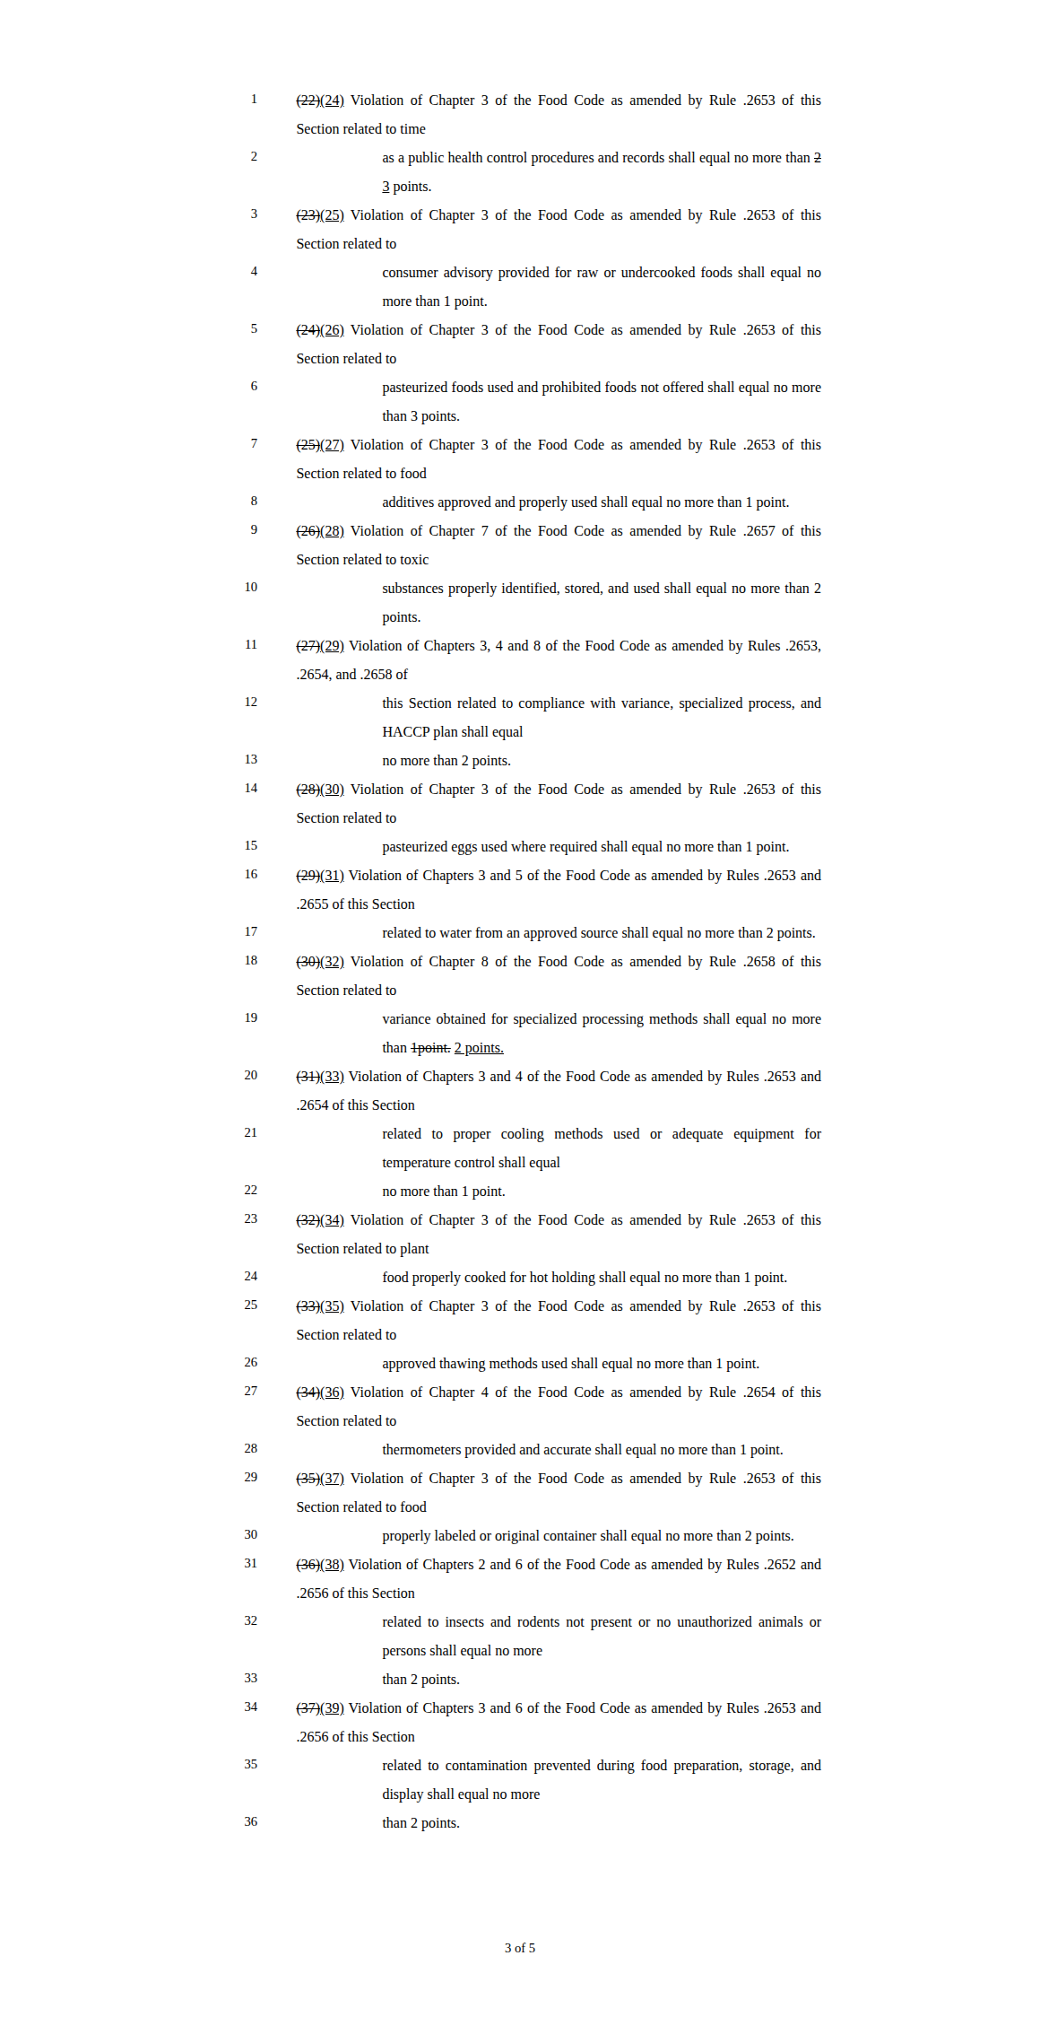(22)(24) Violation of Chapter 3 of the Food Code as amended by Rule .2653 of this Section related to time
as a public health control procedures and records shall equal no more than 2 3 points.
(23)(25) Violation of Chapter 3 of the Food Code as amended by Rule .2653 of this Section related to
consumer advisory provided for raw or undercooked foods shall equal no more than 1 point.
(24)(26) Violation of Chapter 3 of the Food Code as amended by Rule .2653 of this Section related to
pasteurized foods used and prohibited foods not offered shall equal no more than 3 points.
(25)(27) Violation of Chapter 3 of the Food Code as amended by Rule .2653 of this Section related to food
additives approved and properly used shall equal no more than 1 point.
(26)(28) Violation of Chapter 7 of the Food Code as amended by Rule .2657 of this Section related to toxic
substances properly identified, stored, and used shall equal no more than 2 points.
(27)(29) Violation of Chapters 3, 4 and 8 of the Food Code as amended by Rules .2653, .2654, and .2658 of
this Section related to compliance with variance, specialized process, and HACCP plan shall equal
no more than 2 points.
(28)(30) Violation of Chapter 3 of the Food Code as amended by Rule .2653 of this Section related to
pasteurized eggs used where required shall equal no more than 1 point.
(29)(31) Violation of Chapters 3 and 5 of the Food Code as amended by Rules .2653 and .2655 of this Section
related to water from an approved source shall equal no more than 2 points.
(30)(32) Violation of Chapter 8 of the Food Code as amended by Rule .2658 of this Section related to
variance obtained for specialized processing methods shall equal no more than 1point. 2 points.
(31)(33) Violation of Chapters 3 and 4 of the Food Code as amended by Rules .2653 and .2654 of this Section
related to proper cooling methods used or adequate equipment for temperature control shall equal
no more than 1 point.
(32)(34) Violation of Chapter 3 of the Food Code as amended by Rule .2653 of this Section related to plant
food properly cooked for hot holding shall equal no more than 1 point.
(33)(35) Violation of Chapter 3 of the Food Code as amended by Rule .2653 of this Section related to
approved thawing methods used shall equal no more than 1 point.
(34)(36) Violation of Chapter 4 of the Food Code as amended by Rule .2654 of this Section related to
thermometers provided and accurate shall equal no more than 1 point.
(35)(37) Violation of Chapter 3 of the Food Code as amended by Rule .2653 of this Section related to food
properly labeled or original container shall equal no more than 2 points.
(36)(38) Violation of Chapters 2 and 6 of the Food Code as amended by Rules .2652 and .2656 of this Section
related to insects and rodents not present or no unauthorized animals or persons shall equal no more
than 2 points.
(37)(39) Violation of Chapters 3 and 6 of the Food Code as amended by Rules .2653 and .2656 of this Section
related to contamination prevented during food preparation, storage, and display shall equal no more
than 2 points.
3 of 5